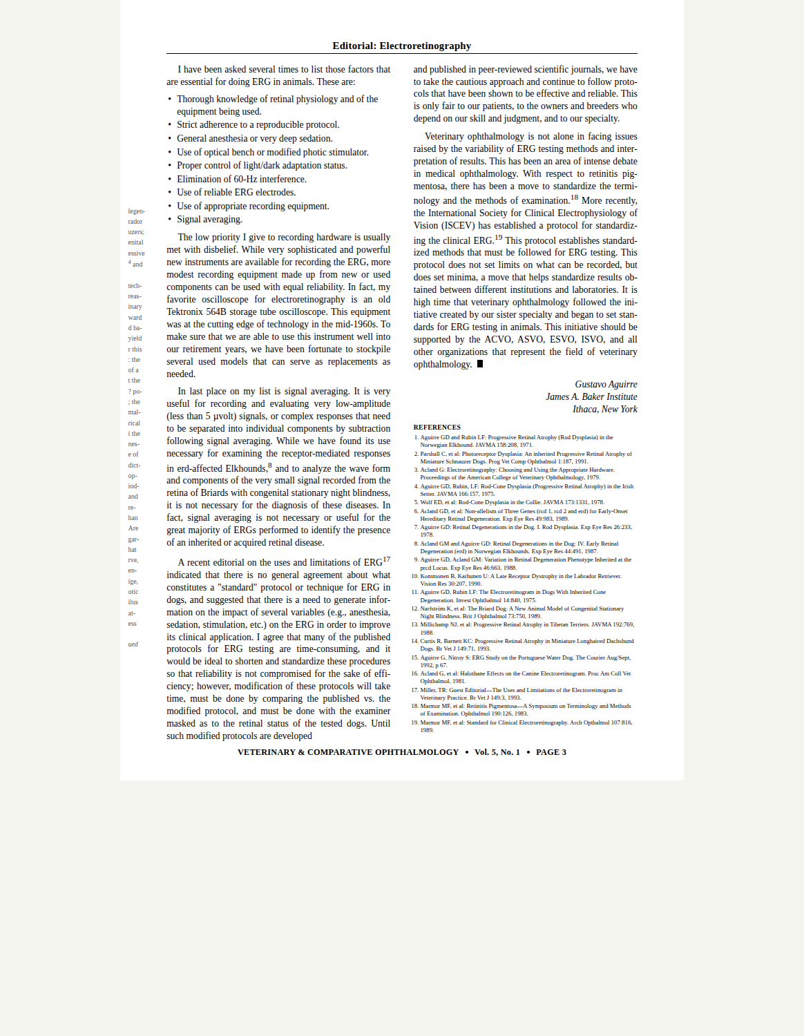Editorial: Electroretinography
legen-
rador
uzers;
enital
essive
4 and
tech-
reas-
inary
ward
d ba-
yield
r this
: the
of a
t the
? po-
; the
mal-
rical
i the
nes-
e of
dict-
op-
iod-
and
re-
han
Are
gar-
hat
rve,
en-
ige,
otic
ilus
at-
ess
ued
I have been asked several times to list those factors that are essential for doing ERG in animals. These are:
Thorough knowledge of retinal physiology and of the equipment being used.
Strict adherence to a reproducible protocol.
General anesthesia or very deep sedation.
Use of optical bench or modified photic stimulator.
Proper control of light/dark adaptation status.
Elimination of 60-Hz interference.
Use of reliable ERG electrodes.
Use of appropriate recording equipment.
Signal averaging.
The low priority I give to recording hardware is usually met with disbelief. While very sophisticated and powerful new instruments are available for recording the ERG, more modest recording equipment made up from new or used components can be used with equal reliability. In fact, my favorite oscilloscope for electroretinography is an old Tektronix 564B storage tube oscilloscope. This equipment was at the cutting edge of technology in the mid-1960s. To make sure that we are able to use this instrument well into our retirement years, we have been fortunate to stockpile several used models that can serve as replacements as needed.
In last place on my list is signal averaging. It is very useful for recording and evaluating very low-amplitude (less than 5 µvolt) signals, or complex responses that need to be separated into individual components by subtraction following signal averaging. While we have found its use necessary for examining the receptor-mediated responses in erd-affected Elkhounds,8 and to analyze the wave form and components of the very small signal recorded from the retina of Briards with congenital stationary night blindness, it is not necessary for the diagnosis of these diseases. In fact, signal averaging is not necessary or useful for the great majority of ERGs performed to identify the presence of an inherited or acquired retinal disease.
A recent editorial on the uses and limitations of ERG17 indicated that there is no general agreement about what constitutes a "standard" protocol or technique for ERG in dogs, and suggested that there is a need to generate information on the impact of several variables (e.g., anesthesia, sedation, stimulation, etc.) on the ERG in order to improve its clinical application. I agree that many of the published protocols for ERG testing are time-consuming, and it would be ideal to shorten and standardize these procedures so that reliability is not compromised for the sake of efficiency; however, modification of these protocols will take time, must be done by comparing the published vs. the modified protocol, and must be done with the examiner masked as to the retinal status of the tested dogs. Until such modified protocols are developed
and published in peer-reviewed scientific journals, we have to take the cautious approach and continue to follow protocols that have been shown to be effective and reliable. This is only fair to our patients, to the owners and breeders who depend on our skill and judgment, and to our specialty.
Veterinary ophthalmology is not alone in facing issues raised by the variability of ERG testing methods and interpretation of results. This has been an area of intense debate in medical ophthalmology. With respect to retinitis pigmentosa, there has been a move to standardize the terminology and the methods of examination.18 More recently, the International Society for Clinical Electrophysiology of Vision (ISCEV) has established a protocol for standardizing the clinical ERG.19 This protocol establishes standardized methods that must be followed for ERG testing. This protocol does not set limits on what can be recorded, but does set minima, a move that helps standardize results obtained between different institutions and laboratories. It is high time that veterinary ophthalmology followed the initiative created by our sister specialty and began to set standards for ERG testing in animals. This initiative should be supported by the ACVO, ASVO, ESVO, ISVO, and all other organizations that represent the field of veterinary ophthalmology.
Gustavo Aguirre
James A. Baker Institute
Ithaca, New York
REFERENCES
Aguirre GD and Rubin LF: Progressive Retinal Atrophy (Rod Dysplasia) in the Norwegian Elkhound. JAVMA 158:208, 1971.
Parshall C, et al: Photoreceptor Dysplasia: An inherited Progressive Retinal Atrophy of Miniature Schnauzer Dogs. Prog Vet Comp Ophthalmol 1:187, 1991.
Acland G: Electroretinography: Choosing and Using the Appropriate Hardware. Proceedings of the American College of Veterinary Ophthalmology, 1979.
Aguirre GD, Rubin, LF: Rod-Cone Dysplasia (Progressive Retinal Atrophy) in the Irish Setter. JAVMA 166:157, 1975.
Wolf ED, et al: Rod-Cone Dysplasia in the Collie. JAVMA 173:1331, 1978.
Acland GD, et al: Non-allelism of Three Genes (rcd 1, rcd 2 and erd) for Early-Onset Hereditary Retinal Degeneration. Exp Eye Res 49:983, 1989.
Aguirre GD: Retinal Degenerations in the Dog. I. Rod Dysplasia. Exp Eye Res 26:233, 1978.
Acland GM and Aguirre GD: Retinal Degenerations in the Dog: IV. Early Retinal Degeneration (erd) in Norwegian Elkhounds. Exp Eye Res 44:491, 1987.
Aguirre GD, Acland GM: Variation in Retinal Degeneration Phenotype Inherited at the prcd Locus. Exp Eye Res 46:663, 1988.
Kommonen B, Karhunen U: A Late Receptor Dystrophy in the Labrador Retriever. Vision Res 30:207, 1990.
Aguirre GD, Rubin LF: The Electroretinogram in Dogs With Inherited Cone Degeneration. Invest Ophthalmol 14:840, 1975.
Narfström K, et al: The Briard Dog: A New Animal Model of Congenital Stationary Night Blindness. Brit J Ophthalmol 73:750, 1989.
Millichamp NJ, et al: Progressive Retinal Atrophy in Tibetan Terriers. JAVMA 192:769, 1988.
Curtis R, Barnett KC: Progressive Retinal Atrophy in Miniature Longhaired Dachshund Dogs. Br Vet J 149:71, 1993.
Aguirre G, Nitroy S: ERG Study on the Portuguese Water Dog. The Courier Aug/Sept, 1992, p 67.
Acland G, et al: Halothane Effects on the Canine Electroretinogram. Proc Am Coll Vet Ophthalmol, 1981.
Miller, TR: Guest Editorial—The Uses and Limitations of the Electroretinogram in Veterinary Practice. Br Vet J 149:3, 1993.
Marmor MF, et al: Retinitis Pigmentosa—A Symposium on Terminology and Methods of Examination. Ophthalmol 190:126, 1983.
Marmor MF, et al: Standard for Clinical Electroretinography. Arch Opthalmol 107:816, 1989.
VETERINARY & COMPARATIVE OPHTHALMOLOGY Vol. 5, No. 1 PAGE 3